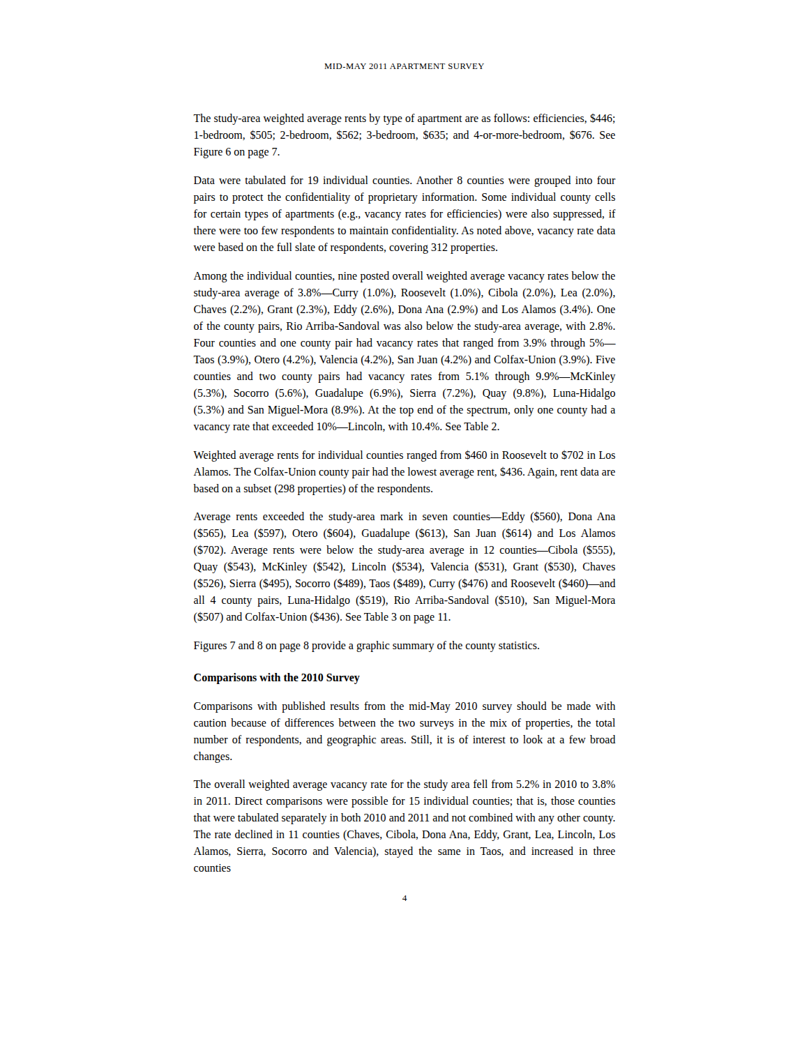MID-MAY 2011 APARTMENT SURVEY
The study-area weighted average rents by type of apartment are as follows: efficiencies, $446; 1-bedroom, $505; 2-bedroom, $562; 3-bedroom, $635; and 4-or-more-bedroom, $676. See Figure 6 on page 7.
Data were tabulated for 19 individual counties. Another 8 counties were grouped into four pairs to protect the confidentiality of proprietary information. Some individual county cells for certain types of apartments (e.g., vacancy rates for efficiencies) were also suppressed, if there were too few respondents to maintain confidentiality. As noted above, vacancy rate data were based on the full slate of respondents, covering 312 properties.
Among the individual counties, nine posted overall weighted average vacancy rates below the study-area average of 3.8%—Curry (1.0%), Roosevelt (1.0%), Cibola (2.0%), Lea (2.0%), Chaves (2.2%), Grant (2.3%), Eddy (2.6%), Dona Ana (2.9%) and Los Alamos (3.4%). One of the county pairs, Rio Arriba-Sandoval was also below the study-area average, with 2.8%. Four counties and one county pair had vacancy rates that ranged from 3.9% through 5%—Taos (3.9%), Otero (4.2%), Valencia (4.2%), San Juan (4.2%) and Colfax-Union (3.9%). Five counties and two county pairs had vacancy rates from 5.1% through 9.9%—McKinley (5.3%), Socorro (5.6%), Guadalupe (6.9%), Sierra (7.2%), Quay (9.8%), Luna-Hidalgo (5.3%) and San Miguel-Mora (8.9%). At the top end of the spectrum, only one county had a vacancy rate that exceeded 10%—Lincoln, with 10.4%. See Table 2.
Weighted average rents for individual counties ranged from $460 in Roosevelt to $702 in Los Alamos. The Colfax-Union county pair had the lowest average rent, $436. Again, rent data are based on a subset (298 properties) of the respondents.
Average rents exceeded the study-area mark in seven counties—Eddy ($560), Dona Ana ($565), Lea ($597), Otero ($604), Guadalupe ($613), San Juan ($614) and Los Alamos ($702). Average rents were below the study-area average in 12 counties—Cibola ($555), Quay ($543), McKinley ($542), Lincoln ($534), Valencia ($531), Grant ($530), Chaves ($526), Sierra ($495), Socorro ($489), Taos ($489), Curry ($476) and Roosevelt ($460)—and all 4 county pairs, Luna-Hidalgo ($519), Rio Arriba-Sandoval ($510), San Miguel-Mora ($507) and Colfax-Union ($436). See Table 3 on page 11.
Figures 7 and 8 on page 8 provide a graphic summary of the county statistics.
Comparisons with the 2010 Survey
Comparisons with published results from the mid-May 2010 survey should be made with caution because of differences between the two surveys in the mix of properties, the total number of respondents, and geographic areas. Still, it is of interest to look at a few broad changes.
The overall weighted average vacancy rate for the study area fell from 5.2% in 2010 to 3.8% in 2011. Direct comparisons were possible for 15 individual counties; that is, those counties that were tabulated separately in both 2010 and 2011 and not combined with any other county. The rate declined in 11 counties (Chaves, Cibola, Dona Ana, Eddy, Grant, Lea, Lincoln, Los Alamos, Sierra, Socorro and Valencia), stayed the same in Taos, and increased in three counties
4